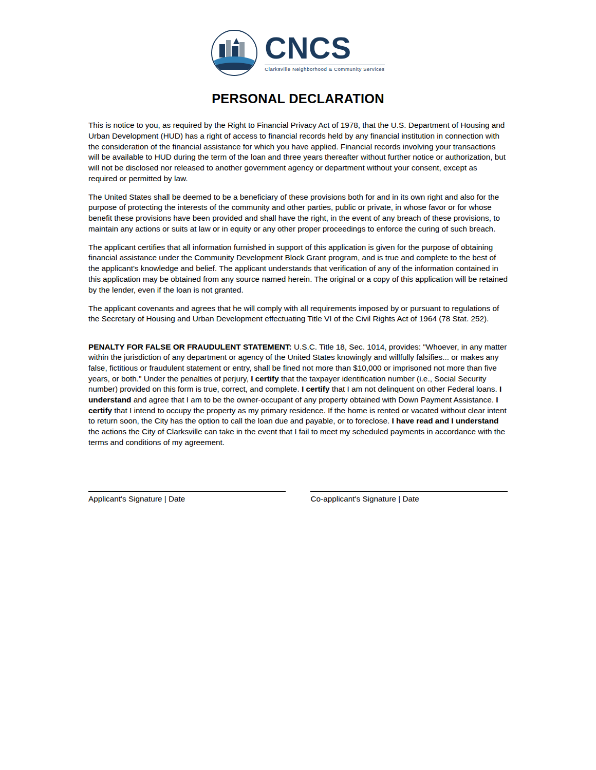CNCS
Clarksville Neighborhood & Community Services
PERSONAL DECLARATION
This is notice to you, as required by the Right to Financial Privacy Act of 1978, that the U.S. Department of Housing and Urban Development (HUD) has a right of access to financial records held by any financial institution in connection with the consideration of the financial assistance for which you have applied. Financial records involving your transactions will be available to HUD during the term of the loan and three years thereafter without further notice or authorization, but will not be disclosed nor released to another government agency or department without your consent, except as required or permitted by law.
The United States shall be deemed to be a beneficiary of these provisions both for and in its own right and also for the purpose of protecting the interests of the community and other parties, public or private, in whose favor or for whose benefit these provisions have been provided and shall have the right, in the event of any breach of these provisions, to maintain any actions or suits at law or in equity or any other proper proceedings to enforce the curing of such breach.
The applicant certifies that all information furnished in support of this application is given for the purpose of obtaining financial assistance under the Community Development Block Grant program, and is true and complete to the best of the applicant's knowledge and belief. The applicant understands that verification of any of the information contained in this application may be obtained from any source named herein. The original or a copy of this application will be retained by the lender, even if the loan is not granted.
The applicant covenants and agrees that he will comply with all requirements imposed by or pursuant to regulations of the Secretary of Housing and Urban Development effectuating Title VI of the Civil Rights Act of 1964 (78 Stat. 252).
PENALTY FOR FALSE OR FRAUDULENT STATEMENT: U.S.C. Title 18, Sec. 1014, provides: "Whoever, in any matter within the jurisdiction of any department or agency of the United States knowingly and willfully falsifies... or makes any false, fictitious or fraudulent statement or entry, shall be fined not more than $10,000 or imprisoned not more than five years, or both." Under the penalties of perjury, I certify that the taxpayer identification number (i.e., Social Security number) provided on this form is true, correct, and complete. I certify that I am not delinquent on other Federal loans. I understand and agree that I am to be the owner-occupant of any property obtained with Down Payment Assistance. I certify that I intend to occupy the property as my primary residence. If the home is rented or vacated without clear intent to return soon, the City has the option to call the loan due and payable, or to foreclose. I have read and I understand the actions the City of Clarksville can take in the event that I fail to meet my scheduled payments in accordance with the terms and conditions of my agreement.
Applicant's Signature | Date
Co-applicant's Signature | Date